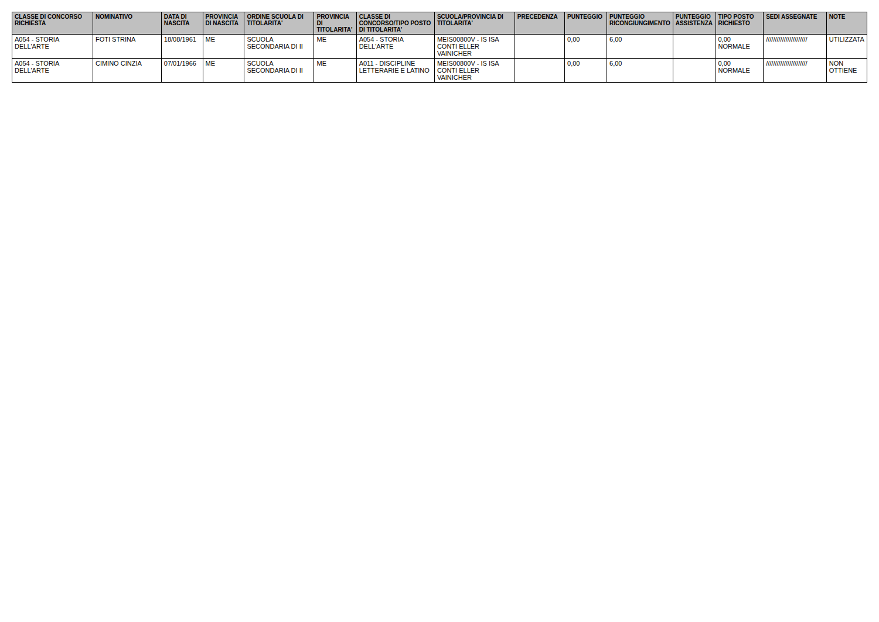| CLASSE DI CONCORSO RICHIESTA | NOMINATIVO | DATA DI NASCITA | PROVINCIA DI NASCITA | ORDINE SCUOLA DI TITOLARITA' | PROVINCIA DI TITOLARITA' | CLASSE DI CONCORSO/TIPO POSTO DI TITOLARITA' | SCUOLA/PROVINCIA DI TITOLARITA' | PRECEDENZA | PUNTEGGIO | PUNTEGGIO RICONGIUNGIMENTO | PUNTEGGIO ASSISTENZA | TIPO POSTO RICHIESTO | SEDI ASSEGNATE | NOTE |
| --- | --- | --- | --- | --- | --- | --- | --- | --- | --- | --- | --- | --- | --- | --- |
| A054 - STORIA DELL'ARTE | FOTI STRINA | 18/08/1961 | ME | SCUOLA SECONDARIA DI II | ME | A054 - STORIA DELL'ARTE | MEIS00800V - IS ISA CONTI ELLER VAINICHER | | 0,00 | 6,00 | | 0,00 NORMALE | /////////////////////// | UTILIZZATA |
| A054 - STORIA DELL'ARTE | CIMINO CINZIA | 07/01/1966 | ME | SCUOLA SECONDARIA DI II | ME | A011 - DISCIPLINE LETTERARIE E LATINO | MEIS00800V - IS ISA CONTI ELLER VAINICHER | | 0,00 | 6,00 | | 0,00 NORMALE | /////////////////////// | NON OTTIENE |